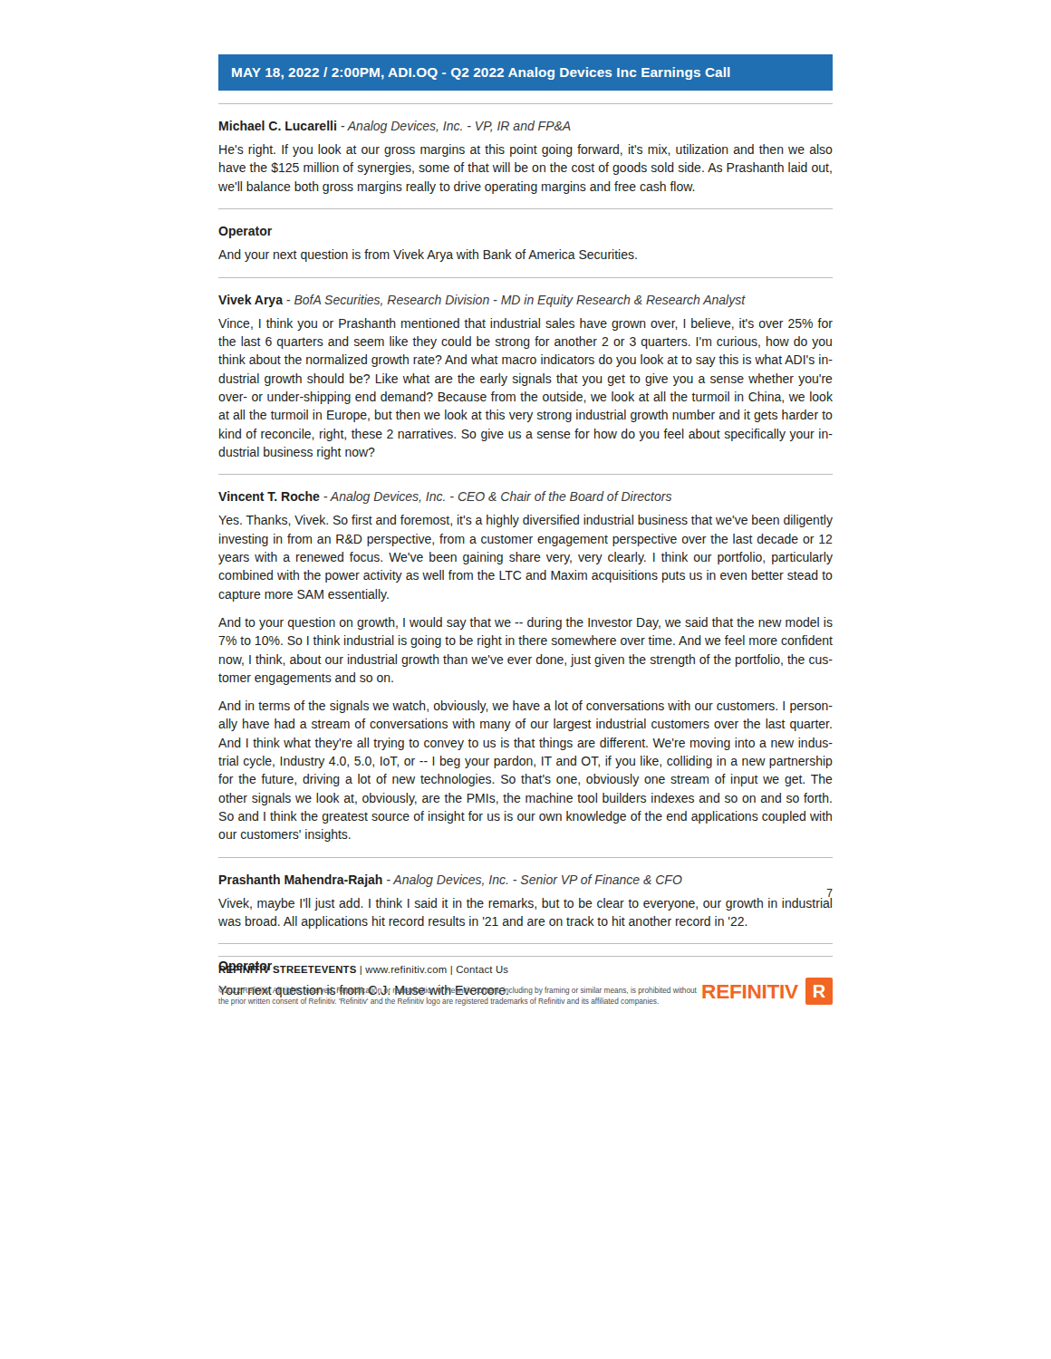MAY 18, 2022 / 2:00PM, ADI.OQ - Q2 2022 Analog Devices Inc Earnings Call
Michael C. Lucarelli - Analog Devices, Inc. - VP, IR and FP&A
He's right. If you look at our gross margins at this point going forward, it's mix, utilization and then we also have the $125 million of synergies, some of that will be on the cost of goods sold side. As Prashanth laid out, we'll balance both gross margins really to drive operating margins and free cash flow.
Operator
And your next question is from Vivek Arya with Bank of America Securities.
Vivek Arya - BofA Securities, Research Division - MD in Equity Research & Research Analyst
Vince, I think you or Prashanth mentioned that industrial sales have grown over, I believe, it's over 25% for the last 6 quarters and seem like they could be strong for another 2 or 3 quarters. I'm curious, how do you think about the normalized growth rate? And what macro indicators do you look at to say this is what ADI's industrial growth should be? Like what are the early signals that you get to give you a sense whether you're over- or under-shipping end demand? Because from the outside, we look at all the turmoil in China, we look at all the turmoil in Europe, but then we look at this very strong industrial growth number and it gets harder to kind of reconcile, right, these 2 narratives. So give us a sense for how do you feel about specifically your industrial business right now?
Vincent T. Roche - Analog Devices, Inc. - CEO & Chair of the Board of Directors
Yes. Thanks, Vivek. So first and foremost, it's a highly diversified industrial business that we've been diligently investing in from an R&D perspective, from a customer engagement perspective over the last decade or 12 years with a renewed focus. We've been gaining share very, very clearly. I think our portfolio, particularly combined with the power activity as well from the LTC and Maxim acquisitions puts us in even better stead to capture more SAM essentially.
And to your question on growth, I would say that we -- during the Investor Day, we said that the new model is 7% to 10%. So I think industrial is going to be right in there somewhere over time. And we feel more confident now, I think, about our industrial growth than we've ever done, just given the strength of the portfolio, the customer engagements and so on.
And in terms of the signals we watch, obviously, we have a lot of conversations with our customers. I personally have had a stream of conversations with many of our largest industrial customers over the last quarter. And I think what they're all trying to convey to us is that things are different. We're moving into a new industrial cycle, Industry 4.0, 5.0, IoT, or -- I beg your pardon, IT and OT, if you like, colliding in a new partnership for the future, driving a lot of new technologies. So that's one, obviously one stream of input we get. The other signals we look at, obviously, are the PMIs, the machine tool builders indexes and so on and so forth. So and I think the greatest source of insight for us is our own knowledge of the end applications coupled with our customers' insights.
Prashanth Mahendra-Rajah - Analog Devices, Inc. - Senior VP of Finance & CFO
Vivek, maybe I'll just add. I think I said it in the remarks, but to be clear to everyone, our growth in industrial was broad. All applications hit record results in '21 and are on track to hit another record in '22.
Operator
Your next question is from C.J. Muse with Evercore.
7
REFINITIV STREETEVENTS | www.refinitiv.com | Contact Us
©2022 Refinitiv. All rights reserved. Republication or redistribution of Refinitiv content, including by framing or similar means, is prohibited without the prior written consent of Refinitiv. 'Refinitiv' and the Refinitiv logo are registered trademarks of Refinitiv and its affiliated companies.
REFINITIV
R